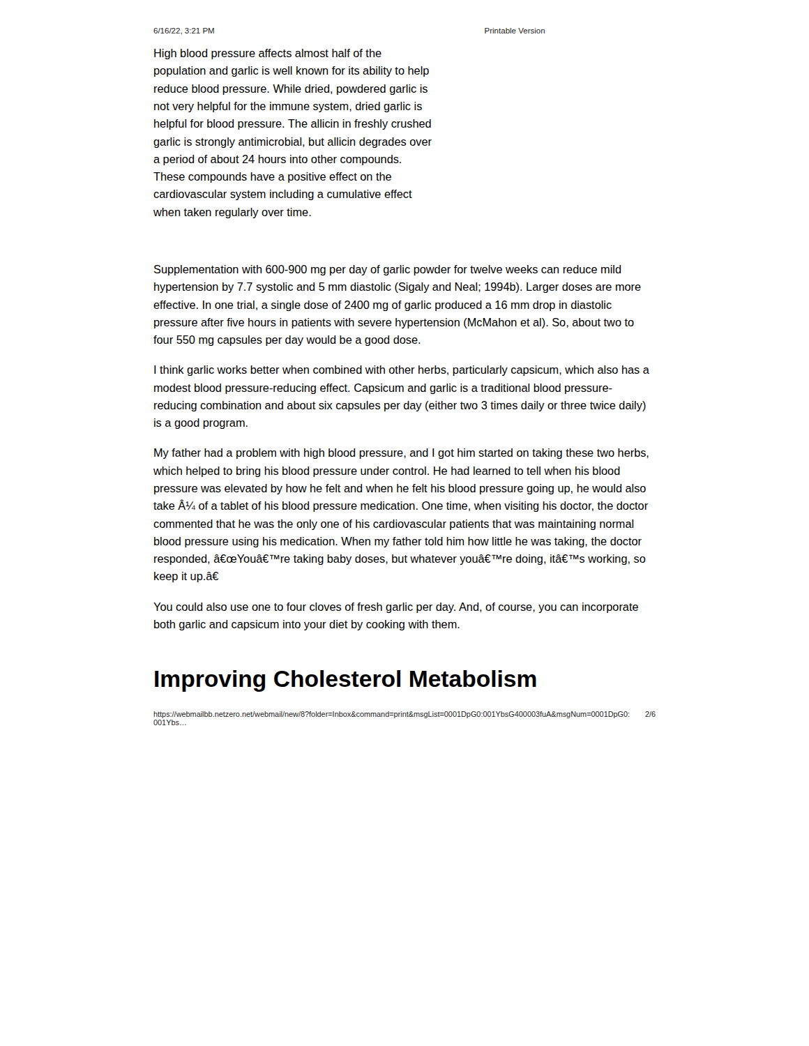6/16/22, 3:21 PM Printable Version
High blood pressure affects almost half of the population and garlic is well known for its ability to help reduce blood pressure. While dried, powdered garlic is not very helpful for the immune system, dried garlic is helpful for blood pressure. The allicin in freshly crushed garlic is strongly antimicrobial, but allicin degrades over a period of about 24 hours into other compounds. These compounds have a positive effect on the cardiovascular system including a cumulative effect when taken regularly over time.
Supplementation with 600-900 mg per day of garlic powder for twelve weeks can reduce mild hypertension by 7.7 systolic and 5 mm diastolic (Sigaly and Neal; 1994b). Larger doses are more effective. In one trial, a single dose of 2400 mg of garlic produced a 16 mm drop in diastolic pressure after five hours in patients with severe hypertension (McMahon et al). So, about two to four 550 mg capsules per day would be a good dose.
I think garlic works better when combined with other herbs, particularly capsicum, which also has a modest blood pressure-reducing effect. Capsicum and garlic is a traditional blood pressure-reducing combination and about six capsules per day (either two 3 times daily or three twice daily) is a good program.
My father had a problem with high blood pressure, and I got him started on taking these two herbs, which helped to bring his blood pressure under control. He had learned to tell when his blood pressure was elevated by how he felt and when he felt his blood pressure going up, he would also take Â¼ of a tablet of his blood pressure medication. One time, when visiting his doctor, the doctor commented that he was the only one of his cardiovascular patients that was maintaining normal blood pressure using his medication. When my father told him how little he was taking, the doctor responded, â€œYouâ€™re taking baby doses, but whatever youâ€™re doing, itâ€™s working, so keep it up.â€
You could also use one to four cloves of fresh garlic per day. And, of course, you can incorporate both garlic and capsicum into your diet by cooking with them.
Improving Cholesterol Metabolism
https://webmailbb.netzero.net/webmail/new/8?folder=Inbox&command=print&msgList=0001DpG0:001YbsG400003fuA&msgNum=0001DpG0:001Ybs… 2/6